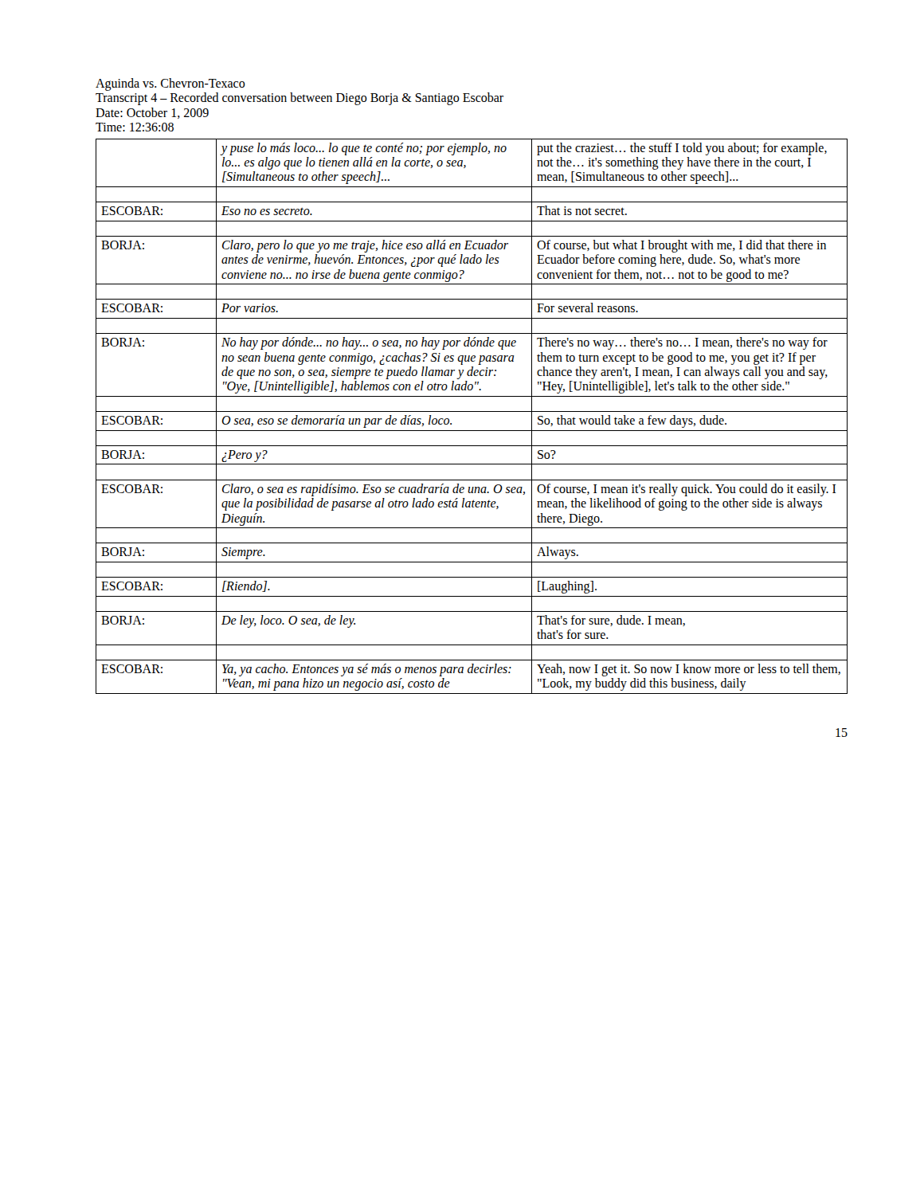Aguinda vs. Chevron-Texaco
Transcript 4 – Recorded conversation between Diego Borja & Santiago Escobar
Date: October 1, 2009
Time: 12:36:08
| | y puse lo más loco... lo que te conté no; por ejemplo, no lo... es algo que lo tienen allá en la corte, o sea, [Simultaneous to other speech]... | put the craziest… the stuff I told you about; for example, not the… it's something they have there in the court, I mean, [Simultaneous to other speech]... |
| ESCOBAR: | Eso no es secreto. | That is not secret. |
| BORJA: | Claro, pero lo que yo me traje, hice eso allá en Ecuador antes de venirme, huevón. Entonces, ¿por qué lado les conviene no... no irse de buena gente conmigo? | Of course, but what I brought with me, I did that there in Ecuador before coming here, dude. So, what's more convenient for them, not… not to be good to me? |
| ESCOBAR: | Por varios. | For several reasons. |
| BORJA: | No hay por dónde... no hay... o sea, no hay por dónde que no sean buena gente conmigo, ¿cachas? Si es que pasara de que no son, o sea, siempre te puedo llamar y decir: "Oye, [Unintelligible], hablemos con el otro lado". | There's no way… there's no… I mean, there's no way for them to turn except to be good to me, you get it? If per chance they aren't, I mean, I can always call you and say, "Hey, [Unintelligible], let's talk to the other side." |
| ESCOBAR: | O sea, eso se demoraría un par de días, loco. | So, that would take a few days, dude. |
| BORJA: | ¿Pero y? | So? |
| ESCOBAR: | Claro, o sea es rapidísimo. Eso se cuadraría de una. O sea, que la posibilidad de pasarse al otro lado está latente, Dieguín. | Of course, I mean it's really quick. You could do it easily. I mean, the likelihood of going to the other side is always there, Diego. |
| BORJA: | Siempre. | Always. |
| ESCOBAR: | [Riendo]. | [Laughing]. |
| BORJA: | De ley, loco. O sea, de ley. | That's for sure, dude. I mean, that's for sure. |
| ESCOBAR: | Ya, ya cacho. Entonces ya sé más o menos para decirles: "Vean, mi pana hizo un negocio así, costo de | Yeah, now I get it. So now I know more or less to tell them, "Look, my buddy did this business, daily |
15